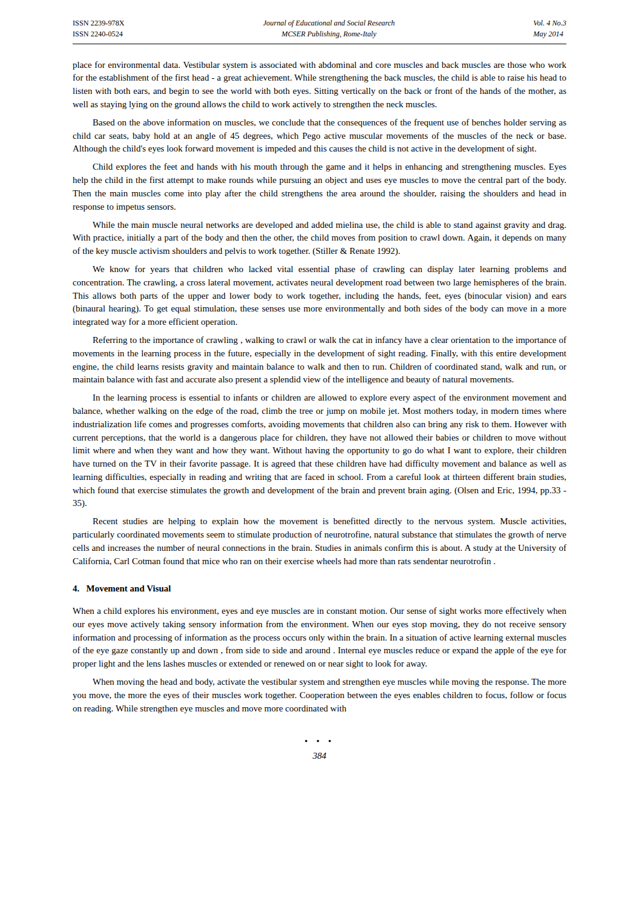ISSN 2239-978X ISSN 2240-0524
Journal of Educational and Social Research MCSER Publishing, Rome-Italy
Vol. 4 No.3 May 2014
place for environmental data. Vestibular system is associated with abdominal and core muscles and back muscles are those who work for the establishment of the first head - a great achievement. While strengthening the back muscles, the child is able to raise his head to listen with both ears, and begin to see the world with both eyes. Sitting vertically on the back or front of the hands of the mother, as well as staying lying on the ground allows the child to work actively to strengthen the neck muscles.
Based on the above information on muscles, we conclude that the consequences of the frequent use of benches holder serving as child car seats, baby hold at an angle of 45 degrees, which Pego active muscular movements of the muscles of the neck or base. Although the child's eyes look forward movement is impeded and this causes the child is not active in the development of sight.
Child explores the feet and hands with his mouth through the game and it helps in enhancing and strengthening muscles. Eyes help the child in the first attempt to make rounds while pursuing an object and uses eye muscles to move the central part of the body. Then the main muscles come into play after the child strengthens the area around the shoulder, raising the shoulders and head in response to impetus sensors.
While the main muscle neural networks are developed and added mielina use, the child is able to stand against gravity and drag. With practice, initially a part of the body and then the other, the child moves from position to crawl down. Again, it depends on many of the key muscle activism shoulders and pelvis to work together. (Stiller & Renate 1992).
We know for years that children who lacked vital essential phase of crawling can display later learning problems and concentration. The crawling, a cross lateral movement, activates neural development road between two large hemispheres of the brain. This allows both parts of the upper and lower body to work together, including the hands, feet, eyes (binocular vision) and ears (binaural hearing). To get equal stimulation, these senses use more environmentally and both sides of the body can move in a more integrated way for a more efficient operation.
Referring to the importance of crawling , walking to crawl or walk the cat in infancy have a clear orientation to the importance of movements in the learning process in the future, especially in the development of sight reading. Finally, with this entire development engine, the child learns resists gravity and maintain balance to walk and then to run. Children of coordinated stand, walk and run, or maintain balance with fast and accurate also present a splendid view of the intelligence and beauty of natural movements.
In the learning process is essential to infants or children are allowed to explore every aspect of the environment movement and balance, whether walking on the edge of the road, climb the tree or jump on mobile jet. Most mothers today, in modern times where industrialization life comes and progresses comforts, avoiding movements that children also can bring any risk to them. However with current perceptions, that the world is a dangerous place for children, they have not allowed their babies or children to move without limit where and when they want and how they want. Without having the opportunity to go do what I want to explore, their children have turned on the TV in their favorite passage. It is agreed that these children have had difficulty movement and balance as well as learning difficulties, especially in reading and writing that are faced in school. From a careful look at thirteen different brain studies, which found that exercise stimulates the growth and development of the brain and prevent brain aging. (Olsen and Eric, 1994, pp.33 - 35).
Recent studies are helping to explain how the movement is benefitted directly to the nervous system. Muscle activities, particularly coordinated movements seem to stimulate production of neurotrofine, natural substance that stimulates the growth of nerve cells and increases the number of neural connections in the brain. Studies in animals confirm this is about. A study at the University of California, Carl Cotman found that mice who ran on their exercise wheels had more than rats sendentar neurotrofin .
4. Movement and Visual
When a child explores his environment, eyes and eye muscles are in constant motion. Our sense of sight works more effectively when our eyes move actively taking sensory information from the environment. When our eyes stop moving, they do not receive sensory information and processing of information as the process occurs only within the brain. In a situation of active learning external muscles of the eye gaze constantly up and down , from side to side and around . Internal eye muscles reduce or expand the apple of the eye for proper light and the lens lashes muscles or extended or renewed on or near sight to look for away.
When moving the head and body, activate the vestibular system and strengthen eye muscles while moving the response. The more you move, the more the eyes of their muscles work together. Cooperation between the eyes enables children to focus, follow or focus on reading. While strengthen eye muscles and move more coordinated with
• • •
384